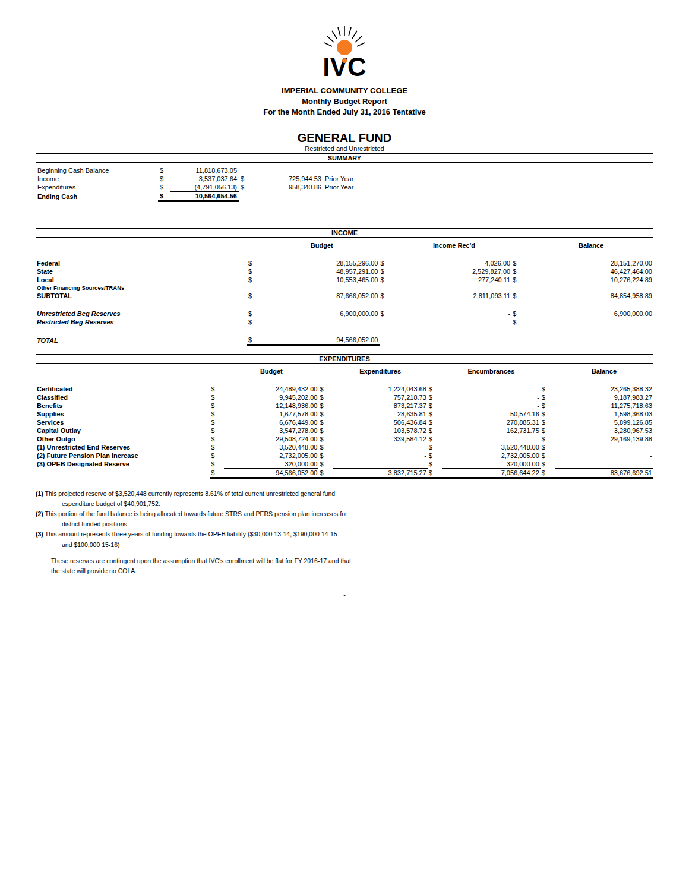IVC
IMPERIAL COMMUNITY COLLEGE
Monthly Budget Report
For the Month Ended July 31, 2016 Tentative
GENERAL FUND
Restricted and Unrestricted
SUMMARY
| Beginning Cash Balance | $ | 11,818,673.05 | | | |
| Income | $ | 3,537,037.64 | $ | 725,944.53 | Prior Year |
| Expenditures | $ | (4,791,056.13) | $ | 958,340.86 | Prior Year |
| Ending Cash | $ | 10,564,654.56 | | | |
INCOME
| | | Budget | | Income Rec'd | | Balance |
| Federal | $ | 28,155,296.00 | $ | 4,026.00 | $ | 28,151,270.00 |
| State | $ | 48,957,291.00 | $ | 2,529,827.00 | $ | 46,427,464.00 |
| Local | $ | 10,553,465.00 | $ | 277,240.11 | $ | 10,276,224.89 |
| Other Financing Sources/TRANs | | | | | | |
| SUBTOTAL | $ | 87,666,052.00 | $ | 2,811,093.11 | $ | 84,854,958.89 |
| Unrestricted Beg Reserves | $ | 6,900,000.00 | $ | - | $ | 6,900,000.00 |
| Restricted Beg Reserves | $ | - | | | $ | - |
| TOTAL | $ | 94,566,052.00 | | | | |
EXPENDITURES
| | | Budget | | Expenditures | | Encumbrances | | Balance |
| Certificated | $ | 24,489,432.00 | $ | 1,224,043.68 | $ | - | $ | 23,265,388.32 |
| Classified | $ | 9,945,202.00 | $ | 757,218.73 | $ | - | $ | 9,187,983.27 |
| Benefits | $ | 12,148,936.00 | $ | 873,217.37 | $ | - | $ | 11,275,718.63 |
| Supplies | $ | 1,677,578.00 | $ | 28,635.81 | $ | 50,574.16 | $ | 1,598,368.03 |
| Services | $ | 6,676,449.00 | $ | 506,436.84 | $ | 270,885.31 | $ | 5,899,126.85 |
| Capital Outlay | $ | 3,547,278.00 | $ | 103,578.72 | $ | 162,731.75 | $ | 3,280,967.53 |
| Other Outgo | $ | 29,508,724.00 | $ | 339,584.12 | $ | - | $ | 29,169,139.88 |
| (1) Unrestricted End Reserves | $ | 3,520,448.00 | $ | - | $ | 3,520,448.00 | $ | - |
| (2) Future Pension Plan increase | $ | 2,732,005.00 | $ | - | $ | 2,732,005.00 | $ | - |
| (3) OPEB Designated Reserve | $ | 320,000.00 | $ | - | $ | 320,000.00 | $ | - |
| | $ | 94,566,052.00 | $ | 3,832,715.27 | $ | 7,056,644.22 | $ | 83,676,692.51 |
(1) This projected reserve of $3,520,448 currently represents 8.61% of total current unrestricted general fund
espenditure budget of $40,901,752.
(2) This portion of the fund balance is being allocated towards future STRS and PERS pension plan increases for
district funded positions.
(3) This amount represents three years of funding towards the OPEB liability ($30,000 13-14, $190,000 14-15
and $100,000 15-16)
These reserves are contingent upon the assumption that IVC's enrollment will be flat for FY 2016-17 and that
the state will provide no COLA.
-